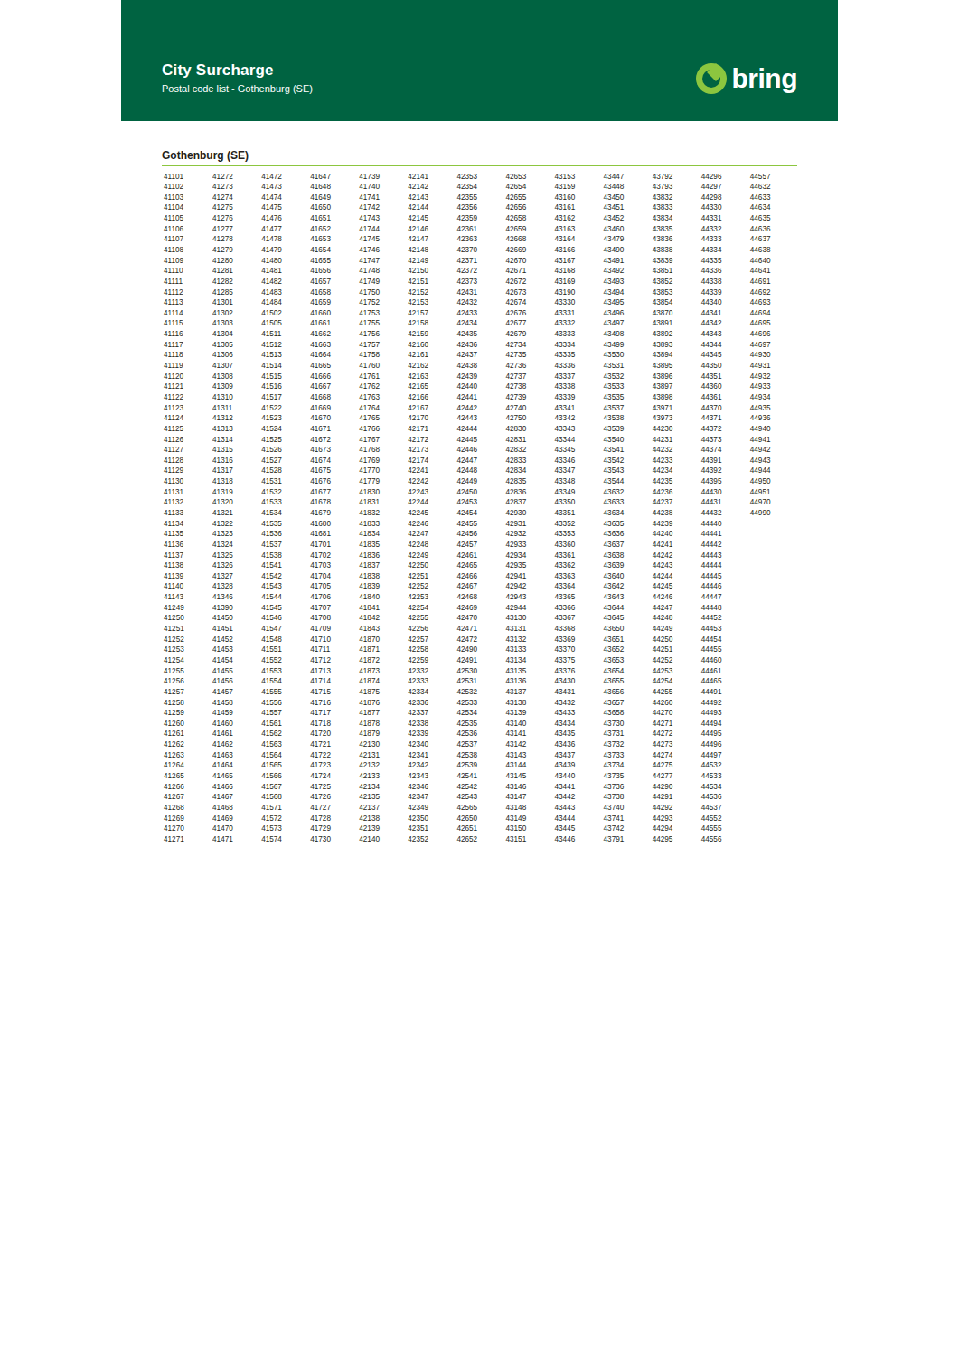City Surcharge
Postal code list - Gothenburg (SE)
bring
Gothenburg (SE)
| 41101 | 41272 | 41472 | 41647 | 41739 | 42141 | 42353 | 42653 | 43153 | 43447 | 43792 | 44296 | 44557 |
| 41102 | 41273 | 41473 | 41648 | 41740 | 42142 | 42354 | 42654 | 43159 | 43448 | 43793 | 44297 | 44632 |
| 41103 | 41274 | 41474 | 41649 | 41741 | 42143 | 42355 | 42655 | 43160 | 43450 | 43832 | 44298 | 44633 |
| 41104 | 41275 | 41475 | 41650 | 41742 | 42144 | 42356 | 42656 | 43161 | 43451 | 43833 | 44330 | 44634 |
| 41105 | 41276 | 41476 | 41651 | 41743 | 42145 | 42359 | 42658 | 43162 | 43452 | 43834 | 44331 | 44635 |
| 41106 | 41277 | 41477 | 41652 | 41744 | 42146 | 42361 | 42659 | 43163 | 43460 | 43835 | 44332 | 44636 |
| 41107 | 41278 | 41478 | 41653 | 41745 | 42147 | 42363 | 42668 | 43164 | 43479 | 43836 | 44333 | 44637 |
| 41108 | 41279 | 41479 | 41654 | 41746 | 42148 | 42370 | 42669 | 43166 | 43490 | 43838 | 44334 | 44638 |
| 41109 | 41280 | 41480 | 41655 | 41747 | 42149 | 42371 | 42670 | 43167 | 43491 | 43839 | 44335 | 44640 |
| 41110 | 41281 | 41481 | 41656 | 41748 | 42150 | 42372 | 42671 | 43168 | 43492 | 43851 | 44336 | 44641 |
| 41111 | 41282 | 41482 | 41657 | 41749 | 42151 | 42373 | 42672 | 43169 | 43493 | 43852 | 44338 | 44691 |
| 41112 | 41285 | 41483 | 41658 | 41750 | 42152 | 42431 | 42673 | 43190 | 43494 | 43853 | 44339 | 44692 |
| 41113 | 41301 | 41484 | 41659 | 41752 | 42153 | 42432 | 42674 | 43330 | 43495 | 43854 | 44340 | 44693 |
| 41114 | 41302 | 41502 | 41660 | 41753 | 42157 | 42433 | 42676 | 43331 | 43496 | 43870 | 44341 | 44694 |
| 41115 | 41303 | 41505 | 41661 | 41755 | 42158 | 42434 | 42677 | 43332 | 43497 | 43891 | 44342 | 44695 |
| 41116 | 41304 | 41511 | 41662 | 41756 | 42159 | 42435 | 42679 | 43333 | 43498 | 43892 | 44343 | 44696 |
| 41117 | 41305 | 41512 | 41663 | 41757 | 42160 | 42436 | 42734 | 43334 | 43499 | 43893 | 44344 | 44697 |
| 41118 | 41306 | 41513 | 41664 | 41758 | 42161 | 42437 | 42735 | 43335 | 43530 | 43894 | 44345 | 44930 |
| 41119 | 41307 | 41514 | 41665 | 41760 | 42162 | 42438 | 42736 | 43336 | 43531 | 43895 | 44350 | 44931 |
| 41120 | 41308 | 41515 | 41666 | 41761 | 42163 | 42439 | 42737 | 43337 | 43532 | 43896 | 44351 | 44932 |
| 41121 | 41309 | 41516 | 41667 | 41762 | 42165 | 42440 | 42738 | 43338 | 43533 | 43897 | 44360 | 44933 |
| 41122 | 41310 | 41517 | 41668 | 41763 | 42166 | 42441 | 42739 | 43339 | 43535 | 43898 | 44361 | 44934 |
| 41123 | 41311 | 41522 | 41669 | 41764 | 42167 | 42442 | 42740 | 43341 | 43537 | 43971 | 44370 | 44935 |
| 41124 | 41312 | 41523 | 41670 | 41765 | 42170 | 42443 | 42750 | 43342 | 43538 | 43973 | 44371 | 44936 |
| 41125 | 41313 | 41524 | 41671 | 41766 | 42171 | 42444 | 42830 | 43343 | 43539 | 44230 | 44372 | 44940 |
| 41126 | 41314 | 41525 | 41672 | 41767 | 42172 | 42445 | 42831 | 43344 | 43540 | 44231 | 44373 | 44941 |
| 41127 | 41315 | 41526 | 41673 | 41768 | 42173 | 42446 | 42832 | 43345 | 43541 | 44232 | 44374 | 44942 |
| 41128 | 41316 | 41527 | 41674 | 41769 | 42174 | 42447 | 42833 | 43346 | 43542 | 44233 | 44391 | 44943 |
| 41129 | 41317 | 41528 | 41675 | 41770 | 42241 | 42448 | 42834 | 43347 | 43543 | 44234 | 44392 | 44944 |
| 41130 | 41318 | 41531 | 41676 | 41779 | 42242 | 42449 | 42835 | 43348 | 43544 | 44235 | 44395 | 44950 |
| 41131 | 41319 | 41532 | 41677 | 41830 | 42243 | 42450 | 42836 | 43349 | 43632 | 44236 | 44430 | 44951 |
| 41132 | 41320 | 41533 | 41678 | 41831 | 42244 | 42453 | 42837 | 43350 | 43633 | 44237 | 44431 | 44970 |
| 41133 | 41321 | 41534 | 41679 | 41832 | 42245 | 42454 | 42930 | 43351 | 43634 | 44238 | 44432 | 44990 |
| 41134 | 41322 | 41535 | 41680 | 41833 | 42246 | 42455 | 42931 | 43352 | 43635 | 44239 | 44440 | |
| 41135 | 41323 | 41536 | 41681 | 41834 | 42247 | 42456 | 42932 | 43353 | 43636 | 44240 | 44441 | |
| 41136 | 41324 | 41537 | 41701 | 41835 | 42248 | 42457 | 42933 | 43360 | 43637 | 44241 | 44442 | |
| 41137 | 41325 | 41538 | 41702 | 41836 | 42249 | 42461 | 42934 | 43361 | 43638 | 44242 | 44443 | |
| 41138 | 41326 | 41541 | 41703 | 41837 | 42250 | 42465 | 42935 | 43362 | 43639 | 44243 | 44444 | |
| 41139 | 41327 | 41542 | 41704 | 41838 | 42251 | 42466 | 42941 | 43363 | 43640 | 44244 | 44445 | |
| 41140 | 41328 | 41543 | 41705 | 41839 | 42252 | 42467 | 42942 | 43364 | 43642 | 44245 | 44446 | |
| 41143 | 41346 | 41544 | 41706 | 41840 | 42253 | 42468 | 42943 | 43365 | 43643 | 44246 | 44447 | |
| 41249 | 41390 | 41545 | 41707 | 41841 | 42254 | 42469 | 42944 | 43366 | 43644 | 44247 | 44448 | |
| 41250 | 41450 | 41546 | 41708 | 41842 | 42255 | 42470 | 43130 | 43367 | 43645 | 44248 | 44452 | |
| 41251 | 41451 | 41547 | 41709 | 41843 | 42256 | 42471 | 43131 | 43368 | 43650 | 44249 | 44453 | |
| 41252 | 41452 | 41548 | 41710 | 41870 | 42257 | 42472 | 43132 | 43369 | 43651 | 44250 | 44454 | |
| 41253 | 41453 | 41551 | 41711 | 41871 | 42258 | 42490 | 43133 | 43370 | 43652 | 44251 | 44455 | |
| 41254 | 41454 | 41552 | 41712 | 41872 | 42259 | 42491 | 43134 | 43375 | 43653 | 44252 | 44460 | |
| 41255 | 41455 | 41553 | 41713 | 41873 | 42332 | 42530 | 43135 | 43376 | 43654 | 44253 | 44461 | |
| 41256 | 41456 | 41554 | 41714 | 41874 | 42333 | 42531 | 43136 | 43430 | 43655 | 44254 | 44465 | |
| 41257 | 41457 | 41555 | 41715 | 41875 | 42334 | 42532 | 43137 | 43431 | 43656 | 44255 | 44491 | |
| 41258 | 41458 | 41556 | 41716 | 41876 | 42336 | 42533 | 43138 | 43432 | 43657 | 44260 | 44492 | |
| 41259 | 41459 | 41557 | 41717 | 41877 | 42337 | 42534 | 43139 | 43433 | 43658 | 44270 | 44493 | |
| 41260 | 41460 | 41561 | 41718 | 41878 | 42338 | 42535 | 43140 | 43434 | 43730 | 44271 | 44494 | |
| 41261 | 41461 | 41562 | 41720 | 41879 | 42339 | 42536 | 43141 | 43435 | 43731 | 44272 | 44495 | |
| 41262 | 41462 | 41563 | 41721 | 42130 | 42340 | 42537 | 43142 | 43436 | 43732 | 44273 | 44496 | |
| 41263 | 41463 | 41564 | 41722 | 42131 | 42341 | 42538 | 43143 | 43437 | 43733 | 44274 | 44497 | |
| 41264 | 41464 | 41565 | 41723 | 42132 | 42342 | 42539 | 43144 | 43439 | 43734 | 44275 | 44532 | |
| 41265 | 41465 | 41566 | 41724 | 42133 | 42343 | 42541 | 43145 | 43440 | 43735 | 44277 | 44533 | |
| 41266 | 41466 | 41567 | 41725 | 42134 | 42346 | 42542 | 43146 | 43441 | 43736 | 44290 | 44534 | |
| 41267 | 41467 | 41568 | 41726 | 42135 | 42347 | 42543 | 43147 | 43442 | 43738 | 44291 | 44536 | |
| 41268 | 41468 | 41571 | 41727 | 42137 | 42349 | 42565 | 43148 | 43443 | 43740 | 44292 | 44537 | |
| 41269 | 41469 | 41572 | 41728 | 42138 | 42350 | 42650 | 43149 | 43444 | 43741 | 44293 | 44552 | |
| 41270 | 41470 | 41573 | 41729 | 42139 | 42351 | 42651 | 43150 | 43445 | 43742 | 44294 | 44555 | |
| 41271 | 41471 | 41574 | 41730 | 42140 | 42352 | 42652 | 43151 | 43446 | 43791 | 44295 | 44556 | |